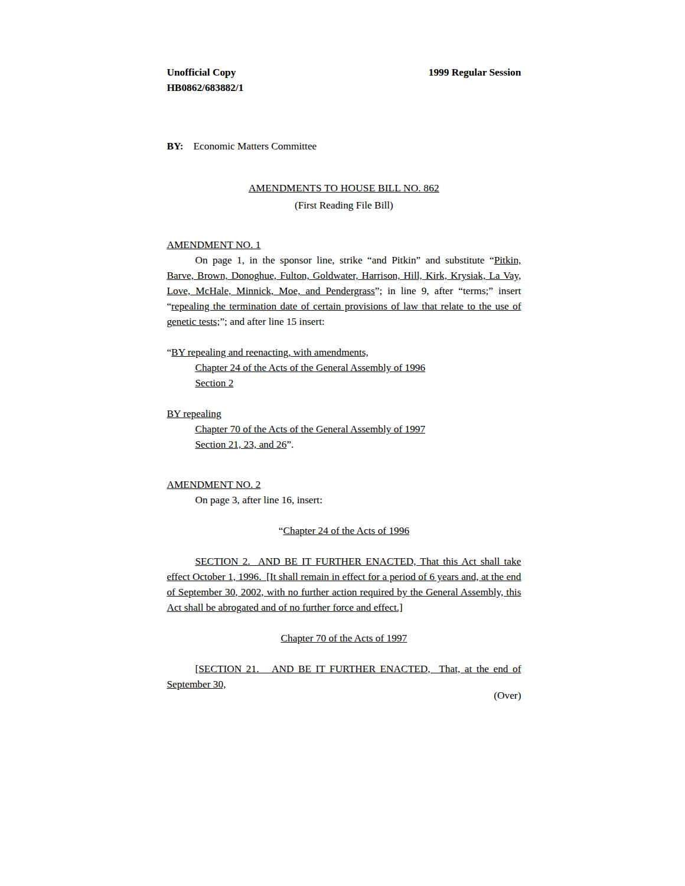Unofficial Copy
HB0862/683882/1
1999 Regular Session
BY: Economic Matters Committee
AMENDMENTS TO HOUSE BILL NO. 862
(First Reading File Bill)
AMENDMENT NO. 1
On page 1, in the sponsor line, strike “and Pitkin” and substitute “Pitkin, Barve, Brown, Donoghue, Fulton, Goldwater, Harrison, Hill, Kirk, Krysiak, La Vay, Love, McHale, Minnick, Moe, and Pendergrass”; in line 9, after “terms;” insert “repealing the termination date of certain provisions of law that relate to the use of genetic tests;”; and after line 15 insert:
“BY repealing and reenacting, with amendments,
Chapter 24 of the Acts of the General Assembly of 1996
Section 2
BY repealing
Chapter 70 of the Acts of the General Assembly of 1997
Section 21, 23, and 26”.
AMENDMENT NO. 2
On page 3, after line 16, insert:
“Chapter 24 of the Acts of 1996
SECTION 2. AND BE IT FURTHER ENACTED, That this Act shall take effect October 1, 1996. [It shall remain in effect for a period of 6 years and, at the end of September 30, 2002, with no further action required by the General Assembly, this Act shall be abrogated and of no further force and effect.]
Chapter 70 of the Acts of 1997
[SECTION 21. AND BE IT FURTHER ENACTED, That, at the end of September 30,
(Over)